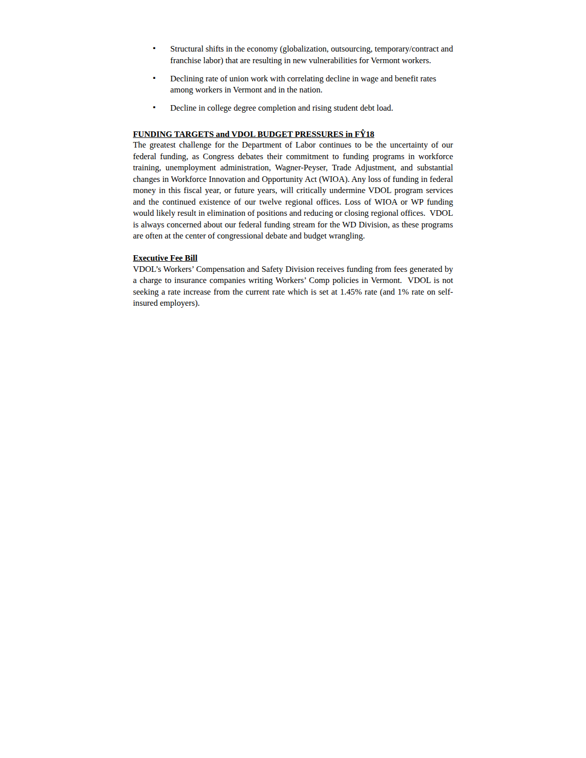Structural shifts in the economy (globalization, outsourcing, temporary/contract and franchise labor) that are resulting in new vulnerabilities for Vermont workers.
Declining rate of union work with correlating decline in wage and benefit rates among workers in Vermont and in the nation.
Decline in college degree completion and rising student debt load.
FUNDING TARGETS and VDOL BUDGET PRESSURES in FŶ18
The greatest challenge for the Department of Labor continues to be the uncertainty of our federal funding, as Congress debates their commitment to funding programs in workforce training, unemployment administration, Wagner-Peyser, Trade Adjustment, and substantial changes in Workforce Innovation and Opportunity Act (WIOA). Any loss of funding in federal money in this fiscal year, or future years, will critically undermine VDOL program services and the continued existence of our twelve regional offices. Loss of WIOA or WP funding would likely result in elimination of positions and reducing or closing regional offices. VDOL is always concerned about our federal funding stream for the WD Division, as these programs are often at the center of congressional debate and budget wrangling.
Executive Fee Bill
VDOL’s Workers’ Compensation and Safety Division receives funding from fees generated by a charge to insurance companies writing Workers’ Comp policies in Vermont. VDOL is not seeking a rate increase from the current rate which is set at 1.45% rate (and 1% rate on self-insured employers).